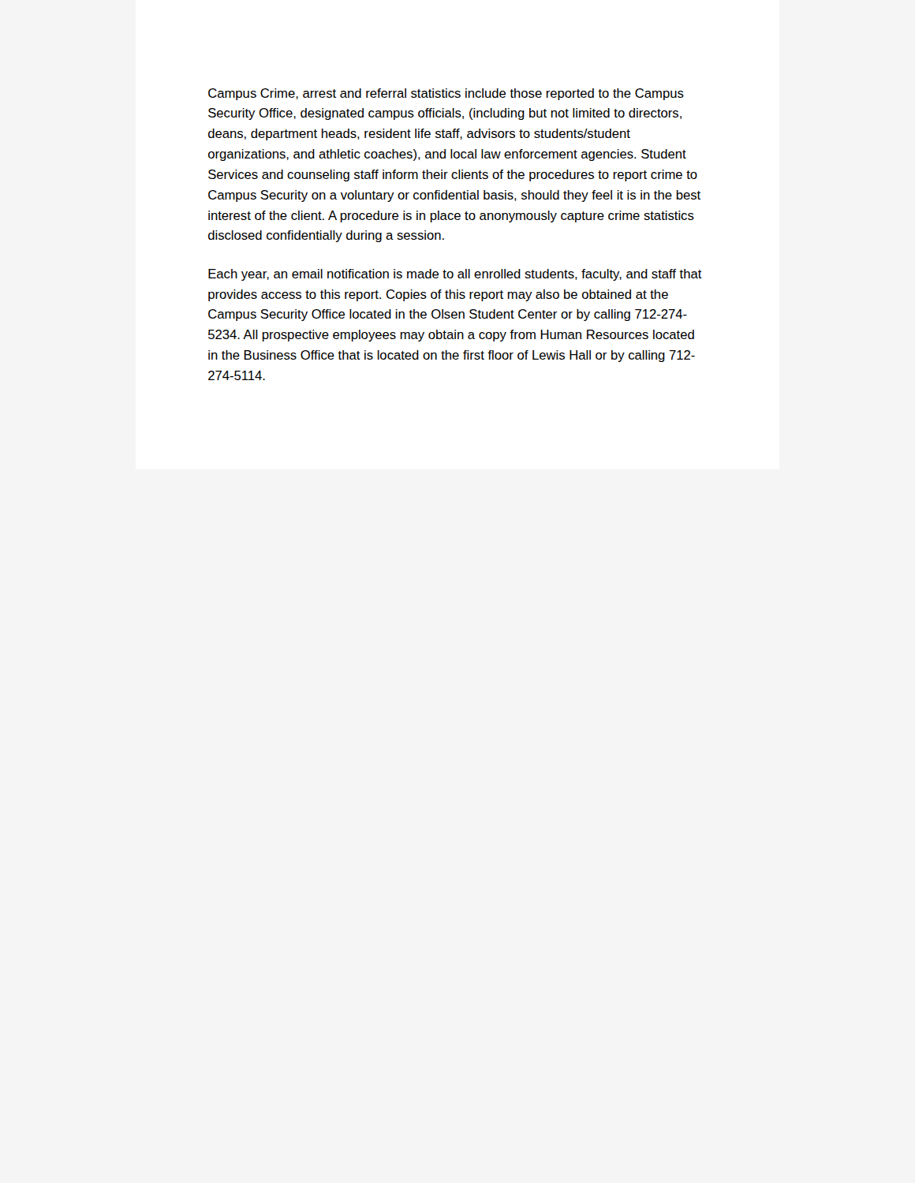Campus Crime, arrest and referral statistics include those reported to the Campus Security Office, designated campus officials, (including but not limited to directors, deans, department heads, resident life staff, advisors to students/student organizations, and athletic coaches), and local law enforcement agencies. Student Services and counseling staff inform their clients of the procedures to report crime to Campus Security on a voluntary or confidential basis, should they feel it is in the best interest of the client. A procedure is in place to anonymously capture crime statistics disclosed confidentially during a session.
Each year, an email notification is made to all enrolled students, faculty, and staff that provides access to this report. Copies of this report may also be obtained at the Campus Security Office located in the Olsen Student Center or by calling 712-274-5234. All prospective employees may obtain a copy from Human Resources located in the Business Office that is located on the first floor of Lewis Hall or by calling 712-274-5114.